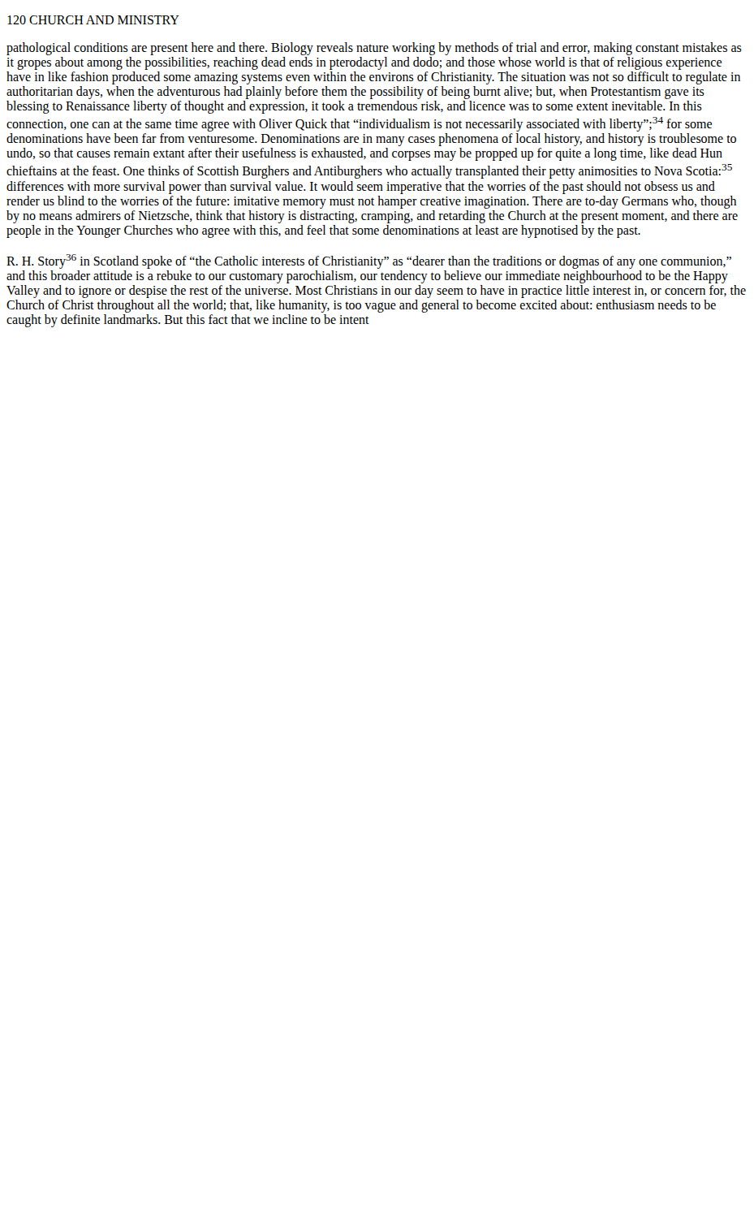120 CHURCH AND MINISTRY
pathological conditions are present here and there. Biology reveals nature working by methods of trial and error, making constant mistakes as it gropes about among the possibilities, reaching dead ends in pterodactyl and dodo; and those whose world is that of religious experience have in like fashion produced some amazing systems even within the environs of Christianity. The situation was not so difficult to regulate in authoritarian days, when the adventurous had plainly before them the possibility of being burnt alive; but, when Protestantism gave its blessing to Renaissance liberty of thought and expression, it took a tremendous risk, and licence was to some extent inevitable. In this connection, one can at the same time agree with Oliver Quick that “individualism is not necessarily associated with liberty”;34 for some denominations have been far from venturesome. Denominations are in many cases phenomena of local history, and history is troublesome to undo, so that causes remain extant after their usefulness is exhausted, and corpses may be propped up for quite a long time, like dead Hun chieftains at the feast. One thinks of Scottish Burghers and Antiburghers who actually transplanted their petty animosities to Nova Scotia:35 differences with more survival power than survival value. It would seem imperative that the worries of the past should not obsess us and render us blind to the worries of the future: imitative memory must not hamper creative imagination. There are to-day Germans who, though by no means admirers of Nietzsche, think that history is distracting, cramping, and retarding the Church at the present moment, and there are people in the Younger Churches who agree with this, and feel that some denominations at least are hypnotised by the past.
R. H. Story36 in Scotland spoke of “the Catholic interests of Christianity” as “dearer than the traditions or dogmas of any one communion,” and this broader attitude is a rebuke to our customary parochialism, our tendency to believe our immediate neighbourhood to be the Happy Valley and to ignore or despise the rest of the universe. Most Christians in our day seem to have in practice little interest in, or concern for, the Church of Christ throughout all the world; that, like humanity, is too vague and general to become excited about: enthusiasm needs to be caught by definite landmarks. But this fact that we incline to be intent